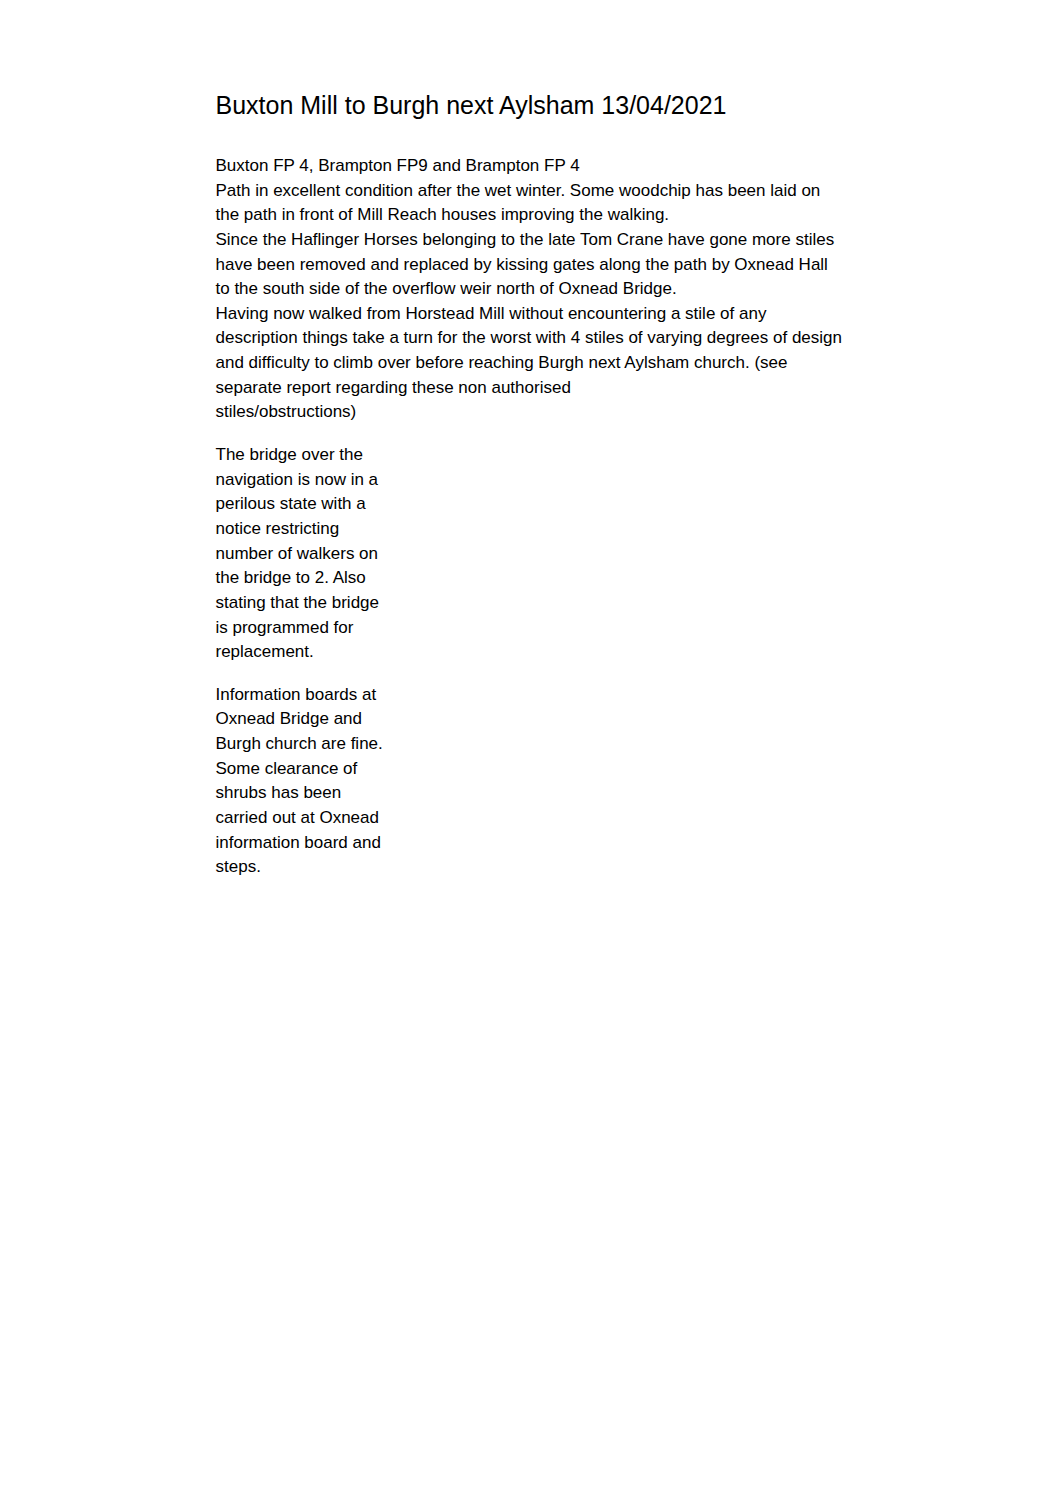Buxton Mill to Burgh next Aylsham 13/04/2021
Buxton FP 4, Brampton FP9 and Brampton FP 4
Path in excellent condition after the wet winter. Some woodchip has been laid on the path in front of Mill Reach houses improving the walking.
Since the Haflinger Horses belonging to the late Tom Crane have gone more stiles have been removed and replaced by kissing gates along the path by Oxnead Hall to the south side of the overflow weir north of Oxnead Bridge.
Having now walked from Horstead Mill without encountering a stile of any description things take a turn for the worst with 4 stiles of varying degrees of design and difficulty to climb over before reaching Burgh next Aylsham church. (see separate report regarding these non authorised
stiles/obstructions)
The bridge over the navigation is now in a perilous state with a notice restricting number of walkers on the bridge to 2. Also stating that the bridge is programmed for replacement.
Information boards at Oxnead Bridge and Burgh church are fine. Some clearance of shrubs has been carried out at Oxnead information board and steps.